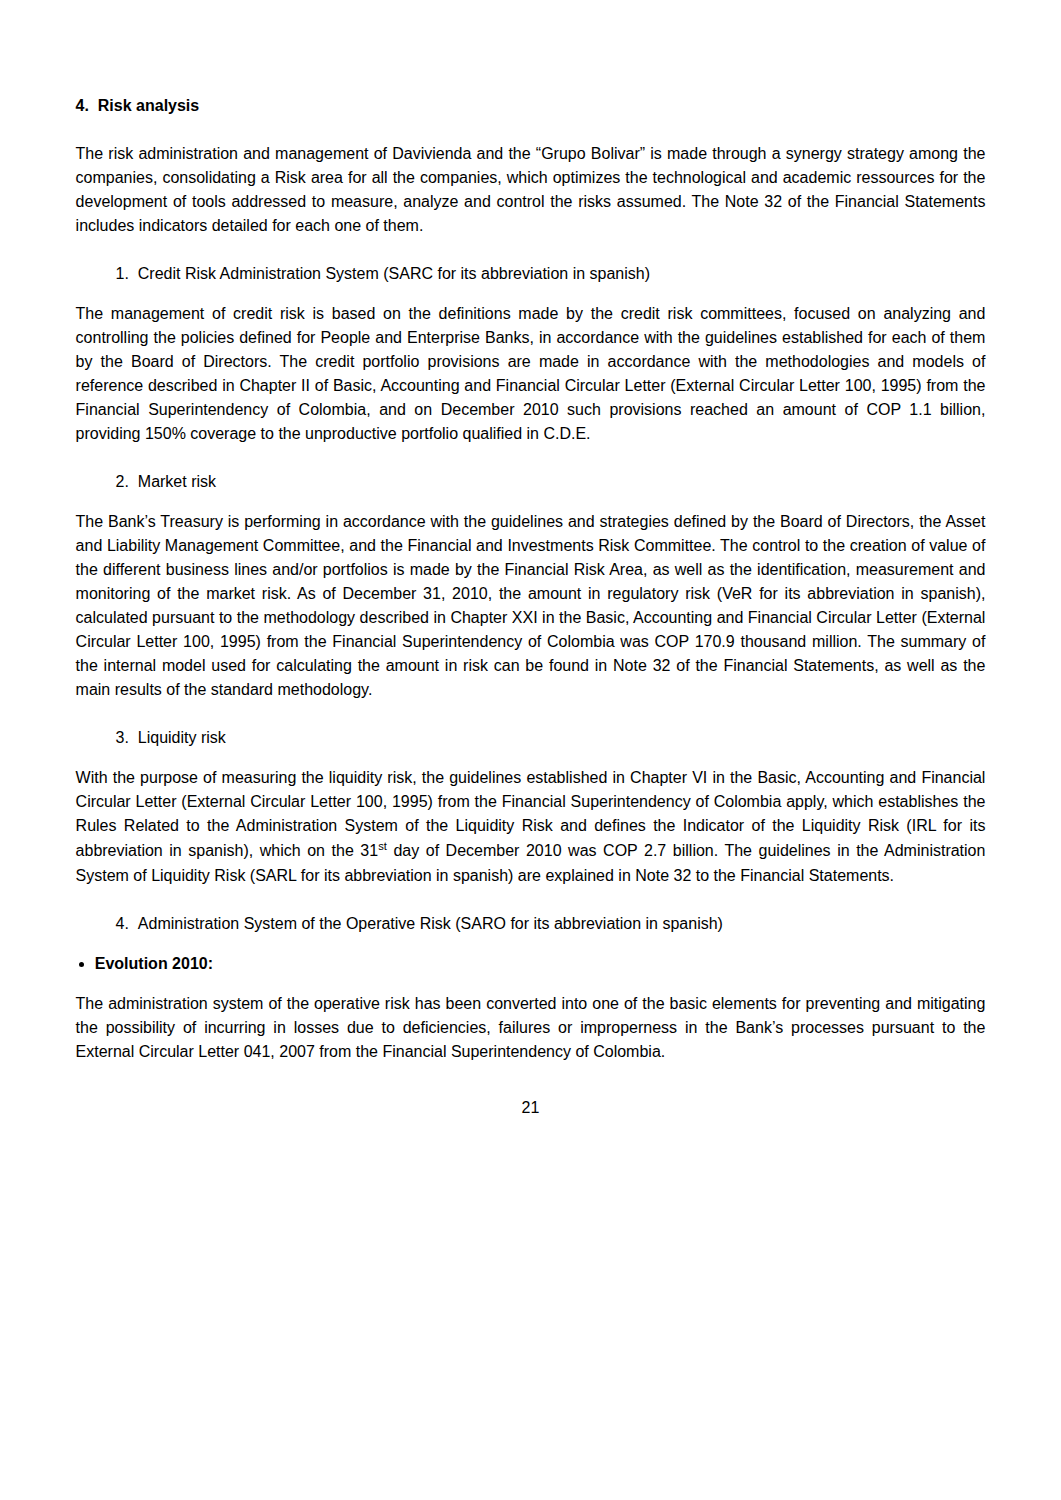4. Risk analysis
The risk administration and management of Davivienda and the “Grupo Bolivar” is made through a synergy strategy among the companies, consolidating a Risk area for all the companies, which optimizes the technological and academic ressources for the development of tools addressed to measure, analyze and control the risks assumed. The Note 32 of the Financial Statements includes indicators detailed for each one of them.
1. Credit Risk Administration System (SARC for its abbreviation in spanish)
The management of credit risk is based on the definitions made by the credit risk committees, focused on analyzing and controlling the policies defined for People and Enterprise Banks, in accordance with the guidelines established for each of them by the Board of Directors. The credit portfolio provisions are made in accordance with the methodologies and models of reference described in Chapter II of Basic, Accounting and Financial Circular Letter (External Circular Letter 100, 1995) from the Financial Superintendency of Colombia, and on December 2010 such provisions reached an amount of COP 1.1 billion, providing 150% coverage to the unproductive portfolio qualified in C.D.E.
2. Market risk
The Bank’s Treasury is performing in accordance with the guidelines and strategies defined by the Board of Directors, the Asset and Liability Management Committee, and the Financial and Investments Risk Committee. The control to the creation of value of the different business lines and/or portfolios is made by the Financial Risk Area, as well as the identification, measurement and monitoring of the market risk. As of December 31, 2010, the amount in regulatory risk (VeR for its abbreviation in spanish), calculated pursuant to the methodology described in Chapter XXI in the Basic, Accounting and Financial Circular Letter (External Circular Letter 100, 1995) from the Financial Superintendency of Colombia was COP 170.9 thousand million. The summary of the internal model used for calculating the amount in risk can be found in Note 32 of the Financial Statements, as well as the main results of the standard methodology.
3. Liquidity risk
With the purpose of measuring the liquidity risk, the guidelines established in Chapter VI in the Basic, Accounting and Financial Circular Letter (External Circular Letter 100, 1995) from the Financial Superintendency of Colombia apply, which establishes the Rules Related to the Administration System of the Liquidity Risk and defines the Indicator of the Liquidity Risk (IRL for its abbreviation in spanish), which on the 31st day of December 2010 was COP 2.7 billion. The guidelines in the Administration System of Liquidity Risk (SARL for its abbreviation in spanish) are explained in Note 32 to the Financial Statements.
4. Administration System of the Operative Risk (SARO for its abbreviation in spanish)
Evolution 2010:
The administration system of the operative risk has been converted into one of the basic elements for preventing and mitigating the possibility of incurring in losses due to deficiencies, failures or improperness in the Bank’s processes pursuant to the External Circular Letter 041, 2007 from the Financial Superintendency of Colombia.
21